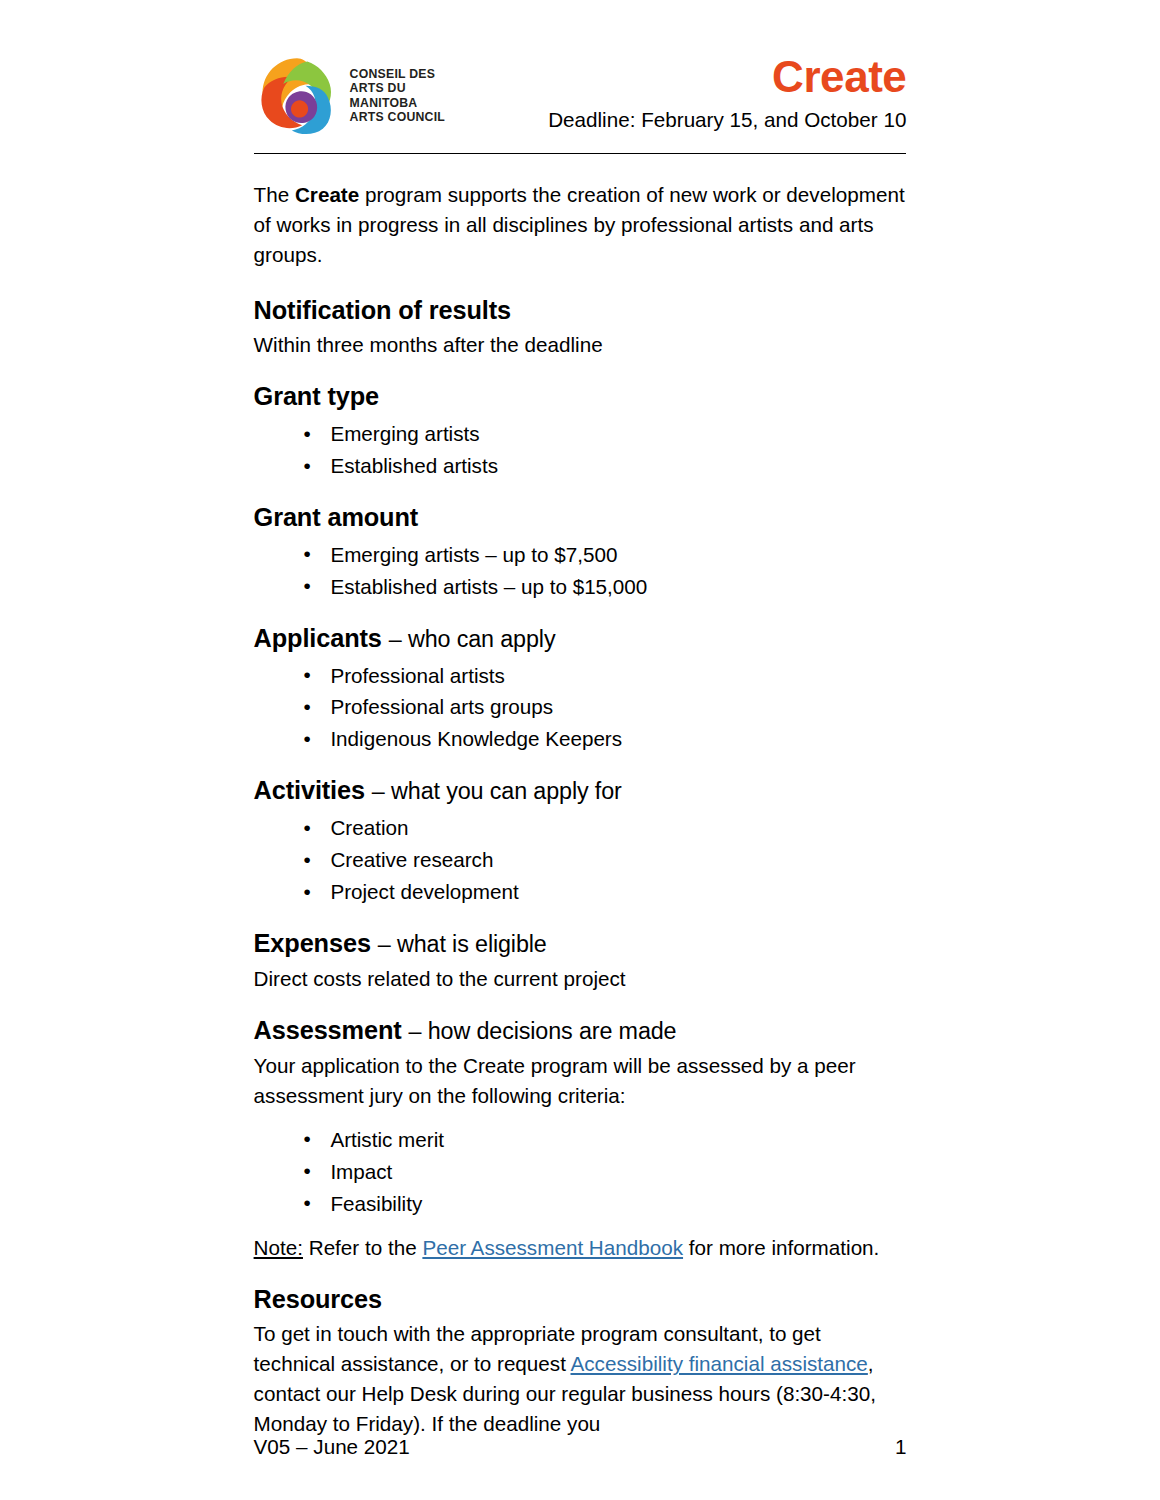CONSEIL DES
ARTS DU
MANITOBA
ARTS COUNCIL
Create
Deadline: February 15, and October 10
The Create program supports the creation of new work or development of works in progress in all disciplines by professional artists and arts groups.
Notification of results
Within three months after the deadline
Grant type
Emerging artists
Established artists
Grant amount
Emerging artists – up to $7,500
Established artists – up to $15,000
Applicants – who can apply
Professional artists
Professional arts groups
Indigenous Knowledge Keepers
Activities – what you can apply for
Creation
Creative research
Project development
Expenses – what is eligible
Direct costs related to the current project
Assessment – how decisions are made
Your application to the Create program will be assessed by a peer assessment jury on the following criteria:
Artistic merit
Impact
Feasibility
Note: Refer to the Peer Assessment Handbook for more information.
Resources
To get in touch with the appropriate program consultant, to get technical assistance, or to request Accessibility financial assistance, contact our Help Desk during our regular business hours (8:30-4:30, Monday to Friday). If the deadline you
V05 – June 2021 1